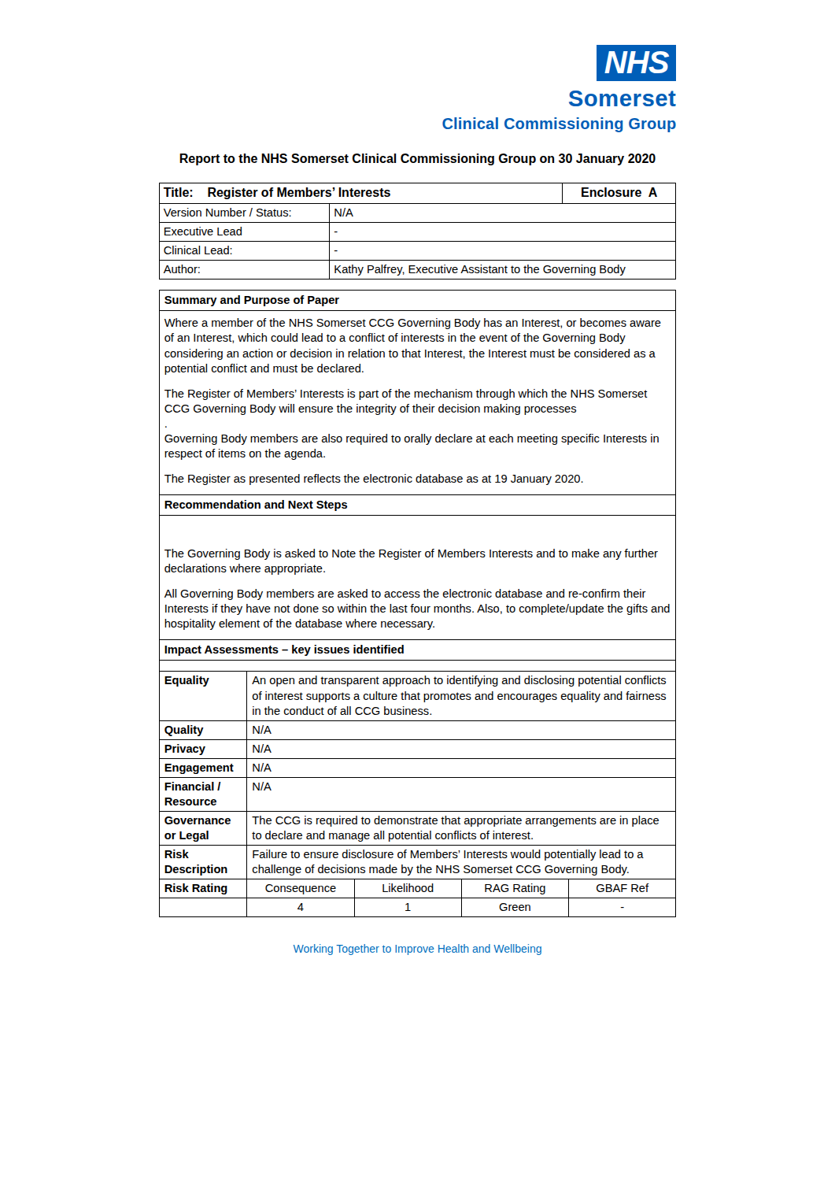NHS
Somerset
Clinical Commissioning Group
Report to the NHS Somerset Clinical Commissioning Group on 30 January 2020
| Title: Register of Members’ Interests | Enclosure A |
| Version Number / Status: | N/A |
| Executive Lead | - |
| Clinical Lead: | - |
| Author: | Kathy Palfrey, Executive Assistant to the Governing Body |
Summary and Purpose of Paper
Where a member of the NHS Somerset CCG Governing Body has an Interest, or becomes aware of an Interest, which could lead to a conflict of interests in the event of the Governing Body considering an action or decision in relation to that Interest, the Interest must be considered as a potential conflict and must be declared.
The Register of Members’ Interests is part of the mechanism through which the NHS Somerset CCG Governing Body will ensure the integrity of their decision making processes
.
Governing Body members are also required to orally declare at each meeting specific Interests in respect of items on the agenda.
The Register as presented reflects the electronic database as at 19 January 2020.
Recommendation and Next Steps
The Governing Body is asked to Note the Register of Members Interests and to make any further declarations where appropriate.
All Governing Body members are asked to access the electronic database and re-confirm their Interests if they have not done so within the last four months. Also, to complete/update the gifts and hospitality element of the database where necessary.
Impact Assessments – key issues identified
| Equality | An open and transparent approach to identifying and disclosing potential conflicts of interest supports a culture that promotes and encourages equality and fairness in the conduct of all CCG business. |
| Quality | N/A |
| Privacy | N/A |
| Engagement | N/A |
| Financial / Resource | N/A |
| Governance or Legal | The CCG is required to demonstrate that appropriate arrangements are in place to declare and manage all potential conflicts of interest. |
| Risk Description | Failure to ensure disclosure of Members’ Interests would potentially lead to a challenge of decisions made by the NHS Somerset CCG Governing Body. |
| Risk Rating | Consequence | Likelihood | RAG Rating | GBAF Ref |
| | 4 | 1 | Green | - |
Working Together to Improve Health and Wellbeing